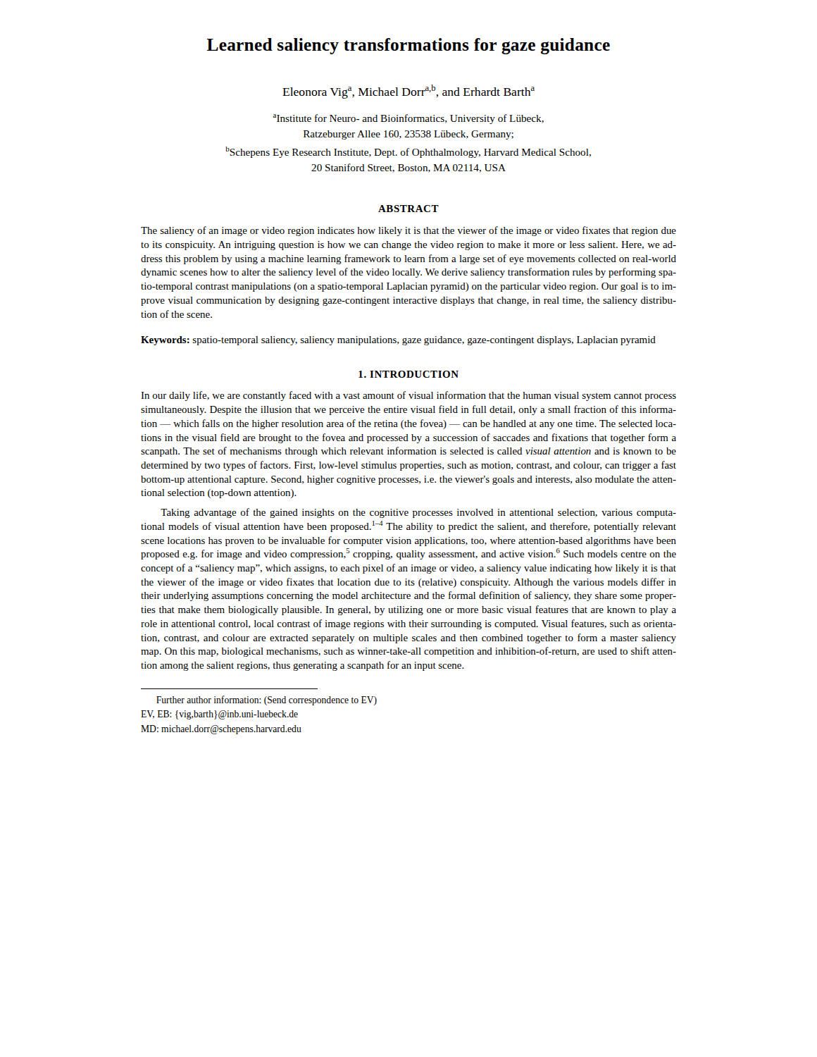Learned saliency transformations for gaze guidance
Eleonora Viga, Michael Dorra,b, and Erhardt Bartha
aInstitute for Neuro- and Bioinformatics, University of Lübeck,
Ratzeburger Allee 160, 23538 Lübeck, Germany;
bSchepens Eye Research Institute, Dept. of Ophthalmology, Harvard Medical School,
20 Staniford Street, Boston, MA 02114, USA
ABSTRACT
The saliency of an image or video region indicates how likely it is that the viewer of the image or video fixates that region due to its conspicuity. An intriguing question is how we can change the video region to make it more or less salient. Here, we address this problem by using a machine learning framework to learn from a large set of eye movements collected on real-world dynamic scenes how to alter the saliency level of the video locally. We derive saliency transformation rules by performing spatio-temporal contrast manipulations (on a spatio-temporal Laplacian pyramid) on the particular video region. Our goal is to improve visual communication by designing gaze-contingent interactive displays that change, in real time, the saliency distribution of the scene.
Keywords: spatio-temporal saliency, saliency manipulations, gaze guidance, gaze-contingent displays, Laplacian pyramid
1. INTRODUCTION
In our daily life, we are constantly faced with a vast amount of visual information that the human visual system cannot process simultaneously. Despite the illusion that we perceive the entire visual field in full detail, only a small fraction of this information — which falls on the higher resolution area of the retina (the fovea) — can be handled at any one time. The selected locations in the visual field are brought to the fovea and processed by a succession of saccades and fixations that together form a scanpath. The set of mechanisms through which relevant information is selected is called visual attention and is known to be determined by two types of factors. First, low-level stimulus properties, such as motion, contrast, and colour, can trigger a fast bottom-up attentional capture. Second, higher cognitive processes, i.e. the viewer's goals and interests, also modulate the attentional selection (top-down attention).
Taking advantage of the gained insights on the cognitive processes involved in attentional selection, various computational models of visual attention have been proposed.1–4 The ability to predict the salient, and therefore, potentially relevant scene locations has proven to be invaluable for computer vision applications, too, where attention-based algorithms have been proposed e.g. for image and video compression,5 cropping, quality assessment, and active vision.6 Such models centre on the concept of a “saliency map”, which assigns, to each pixel of an image or video, a saliency value indicating how likely it is that the viewer of the image or video fixates that location due to its (relative) conspicuity. Although the various models differ in their underlying assumptions concerning the model architecture and the formal definition of saliency, they share some properties that make them biologically plausible. In general, by utilizing one or more basic visual features that are known to play a role in attentional control, local contrast of image regions with their surrounding is computed. Visual features, such as orientation, contrast, and colour are extracted separately on multiple scales and then combined together to form a master saliency map. On this map, biological mechanisms, such as winner-take-all competition and inhibition-of-return, are used to shift attention among the salient regions, thus generating a scanpath for an input scene.
Further author information: (Send correspondence to EV)
EV, EB: {vig,barth}@inb.uni-luebeck.de
MD: michael.dorr@schepens.harvard.edu